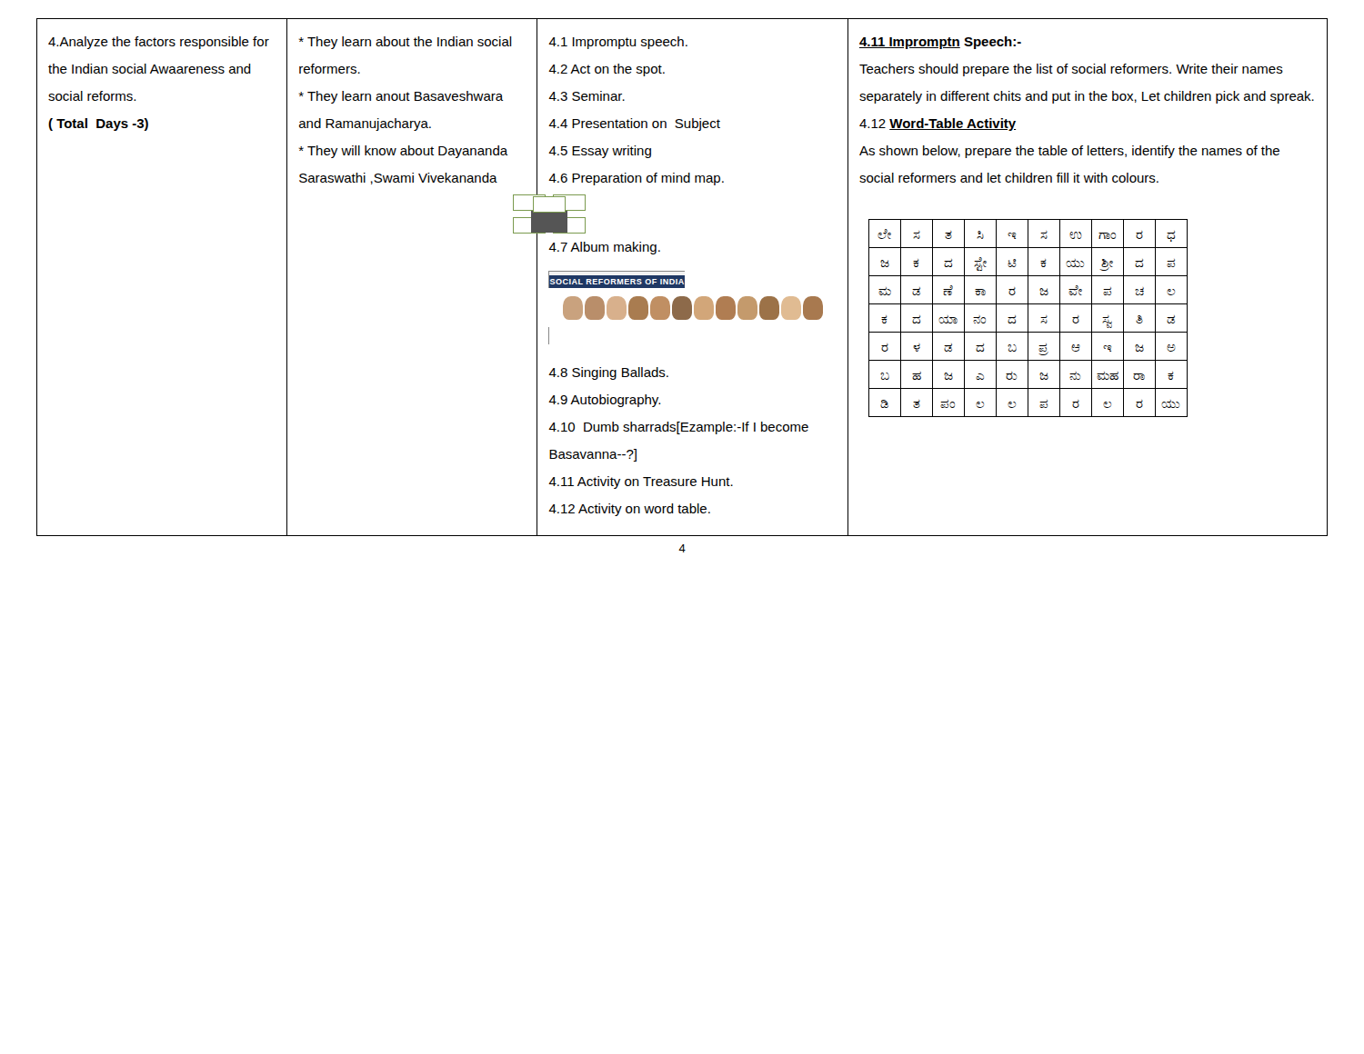| 4.Analyze the factors responsible for the Indian social Awaareness and social reforms. ( Total Days -3) | * They learn about the Indian social reformers. * They learn anout Basaveshwara and Ramanujacharya. * They will know about Dayananda Saraswathi ,Swami Vivekananda | 4.1 Impromptu speech. 4.2 Act on the spot. 4.3 Seminar. 4.4 Presentation on Subject 4.5 Essay writing 4.6 Preparation of mind map. 4.7 Album making. SOCIAL REFORMERS OF INDIA 4.8 Singing Ballads. 4.9 Autobiography. 4.10 Dumb sharrads[Ezample:-If I become Basavanna--?] 4.11 Activity on Treasure Hunt. 4.12 Activity on word table. | 4.11 Impromptn Speech:- Teachers should prepare the list of social reformers. Write their names separately in different chits and put in the box, Let children pick and spreak. 4.12 Word-Table Activity As shown below, prepare the table of letters, identify the names of the social reformers and let children fill it with colours. / ಲೇ / ಸ / ತ / ಸಿ / ಇ / ಸ / ಉ / ಗಾಂ / ರ / ಧ / / ಜ / ಕ / ದ / ಸ್ಟೇ / ಟಿ / ಕ / ಯು / ಶ್ರೀ / ದ / ಪ / / ಮ / ಡ / ಣೆ / ಕಾ / ರ / ಜ / ವೇ / ಪ / ಚ / ಲ / / ಕ / ದ / ಯಾ / ನಂ / ದ / ಸ / ರ / ಸ್ವ / ತಿ / ಡ / / ರ / ಳ / ಡ / ದ / ಬ / ಪ್ರ / ಆ / ಇ / ಜ / ಅ / / ಬ / ಹ / ಜ / ಎ / ರು / ಜ / ನು / ಮಹ / ರಾ / ಕ / / ಡಿ / ತ / ಪಂ / ಲ / ಲ / ಪ / ರ / ಲ / ರ / ಯು / |
4